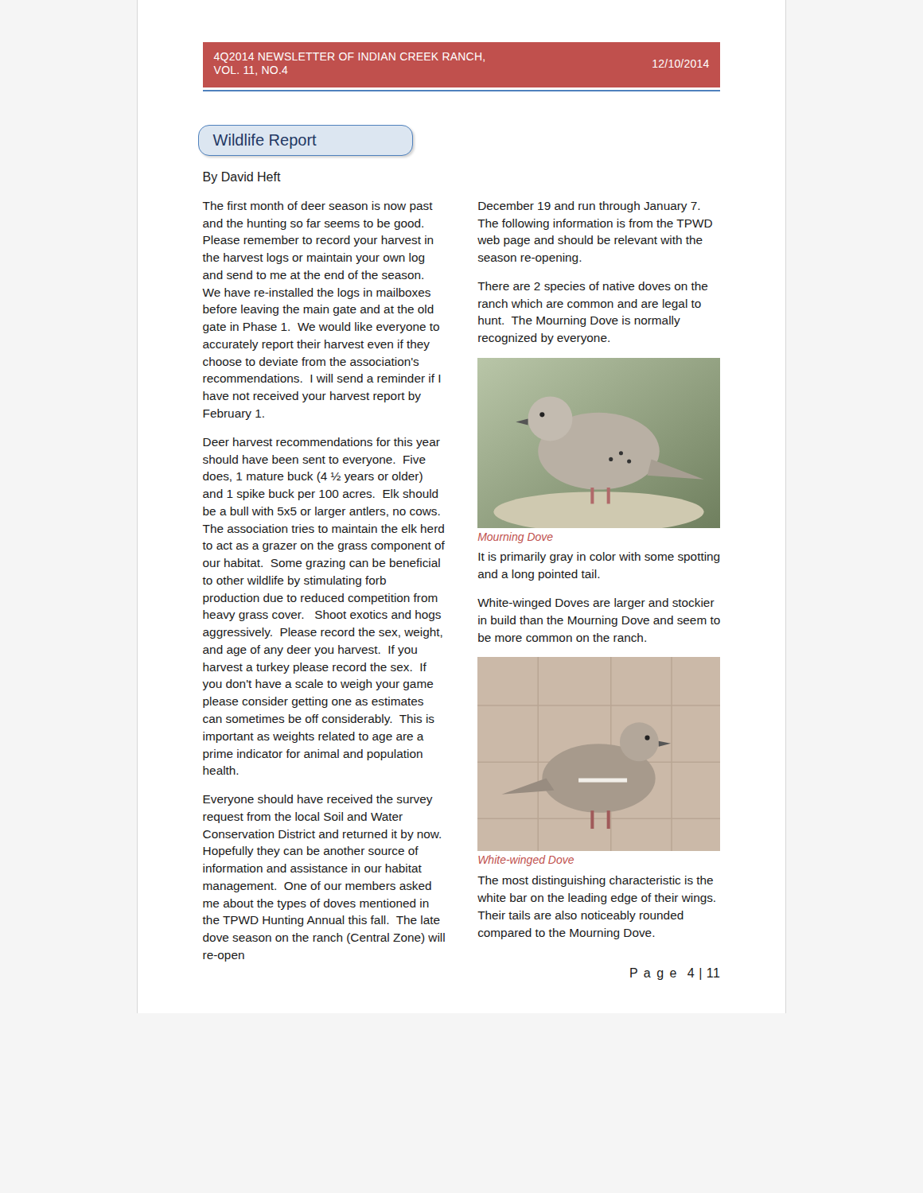4Q2014 Newsletter of Indian Creek Ranch,
Vol. 11, No.4
12/10/2014
Wildlife Report
By David Heft
The first month of deer season is now past and the hunting so far seems to be good. Please remember to record your harvest in the harvest logs or maintain your own log and send to me at the end of the season. We have re-installed the logs in mailboxes before leaving the main gate and at the old gate in Phase 1. We would like everyone to accurately report their harvest even if they choose to deviate from the association's recommendations. I will send a reminder if I have not received your harvest report by February 1.
Deer harvest recommendations for this year should have been sent to everyone. Five does, 1 mature buck (4 ½ years or older) and 1 spike buck per 100 acres. Elk should be a bull with 5x5 or larger antlers, no cows. The association tries to maintain the elk herd to act as a grazer on the grass component of our habitat. Some grazing can be beneficial to other wildlife by stimulating forb production due to reduced competition from heavy grass cover. Shoot exotics and hogs aggressively. Please record the sex, weight, and age of any deer you harvest. If you harvest a turkey please record the sex. If you don't have a scale to weigh your game please consider getting one as estimates can sometimes be off considerably. This is important as weights related to age are a prime indicator for animal and population health.
Everyone should have received the survey request from the local Soil and Water Conservation District and returned it by now. Hopefully they can be another source of information and assistance in our habitat management. One of our members asked me about the types of doves mentioned in the TPWD Hunting Annual this fall. The late dove season on the ranch (Central Zone) will re-open
December 19 and run through January 7. The following information is from the TPWD web page and should be relevant with the season re-opening.
There are 2 species of native doves on the ranch which are common and are legal to hunt. The Mourning Dove is normally recognized by everyone.
Mourning Dove
It is primarily gray in color with some spotting and a long pointed tail.
White-winged Doves are larger and stockier in build than the Mourning Dove and seem to be more common on the ranch.
White-winged Dove
The most distinguishing characteristic is the white bar on the leading edge of their wings. Their tails are also noticeably rounded compared to the Mourning Dove.
P a g e 4 | 11